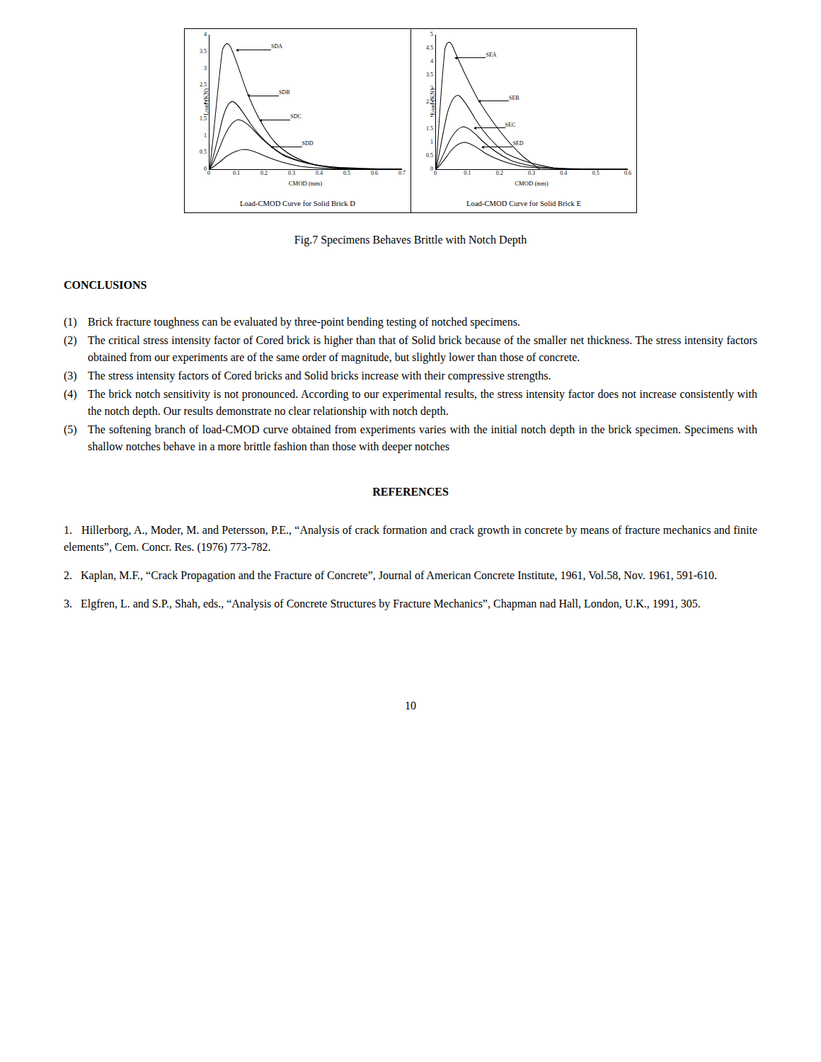Load (KN)
4 3.5 3 2.5 2 1.5 1 0.5 0
SDA
SDB
SDC
SDD
0 0.1 0.2 0.3 0.4 0.5 0.6 0.7
CMOD (mm)
Load-CMOD Curve for Solid Brick D
Load (KN)
5 4.5 4 3.5 3 2.5 2 1.5 1 0.5 0
SEA
SEB
SEC
SED
0 0.1 0.2 0.3 0.4 0.5 0.6
CMOD (mm)
Load-CMOD Curve for Solid Brick E
Fig.7 Specimens Behaves Brittle with Notch Depth
CONCLUSIONS
(1) Brick fracture toughness can be evaluated by three-point bending testing of notched specimens.
(2) The critical stress intensity factor of Cored brick is higher than that of Solid brick because of the smaller net thickness. The stress intensity factors obtained from our experiments are of the same order of magnitude, but slightly lower than those of concrete.
(3) The stress intensity factors of Cored bricks and Solid bricks increase with their compressive strengths.
(4) The brick notch sensitivity is not pronounced. According to our experimental results, the stress intensity factor does not increase consistently with the notch depth. Our results demonstrate no clear relationship with notch depth.
(5) The softening branch of load-CMOD curve obtained from experiments varies with the initial notch depth in the brick specimen. Specimens with shallow notches behave in a more brittle fashion than those with deeper notches
REFERENCES
1. Hillerborg, A., Moder, M. and Petersson, P.E., “Analysis of crack formation and crack growth in concrete by means of fracture mechanics and finite elements”, Cem. Concr. Res. (1976) 773-782.
2. Kaplan, M.F., “Crack Propagation and the Fracture of Concrete”, Journal of American Concrete Institute, 1961, Vol.58, Nov. 1961, 591-610.
3. Elgfren, L. and S.P., Shah, eds., “Analysis of Concrete Structures by Fracture Mechanics”, Chapman nad Hall, London, U.K., 1991, 305.
10